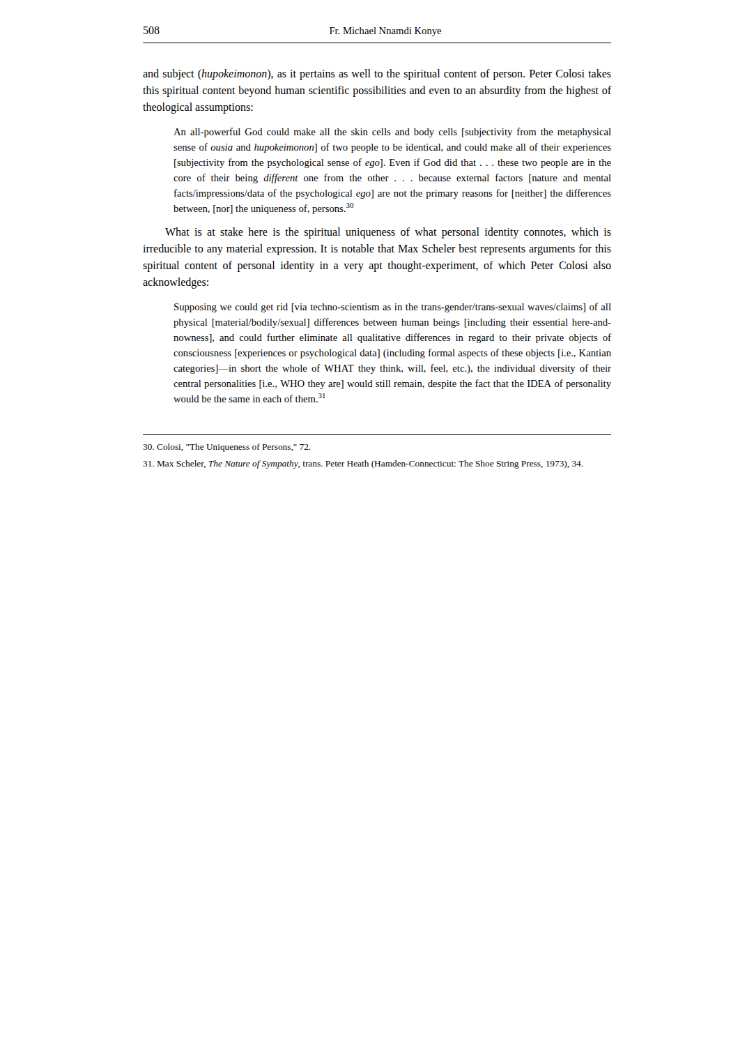508 Fr. Michael Nnamdi Konye
and subject (hupokeimonon), as it pertains as well to the spiritual content of person. Peter Colosi takes this spiritual content beyond human scientific possibilities and even to an absurdity from the highest of theological assumptions:
An all-powerful God could make all the skin cells and body cells [subjectivity from the metaphysical sense of ousia and hupokeimonon] of two people to be identical, and could make all of their experiences [subjectivity from the psychological sense of ego]. Even if God did that . . . these two people are in the core of their being different one from the other . . . because external factors [nature and mental facts/impressions/data of the psychological ego] are not the primary reasons for [neither] the differences between, [nor] the uniqueness of, persons.30
What is at stake here is the spiritual uniqueness of what personal identity connotes, which is irreducible to any material expression. It is notable that Max Scheler best represents arguments for this spiritual content of personal identity in a very apt thought-experiment, of which Peter Colosi also acknowledges:
Supposing we could get rid [via techno-scientism as in the trans-gender/trans-sexual waves/claims] of all physical [material/bodily/sexual] differences between human beings [including their essential here-and-nowness], and could further eliminate all qualitative differences in regard to their private objects of consciousness [experiences or psychological data] (including formal aspects of these objects [i.e., Kantian categories]—in short the whole of WHAT they think, will, feel, etc.), the individual diversity of their central personalities [i.e., WHO they are] would still remain, despite the fact that the IDEA of personality would be the same in each of them.31
Colosi, "The Uniqueness of Persons," 72.
Max Scheler, The Nature of Sympathy, trans. Peter Heath (Hamden-Connecticut: The Shoe String Press, 1973), 34.